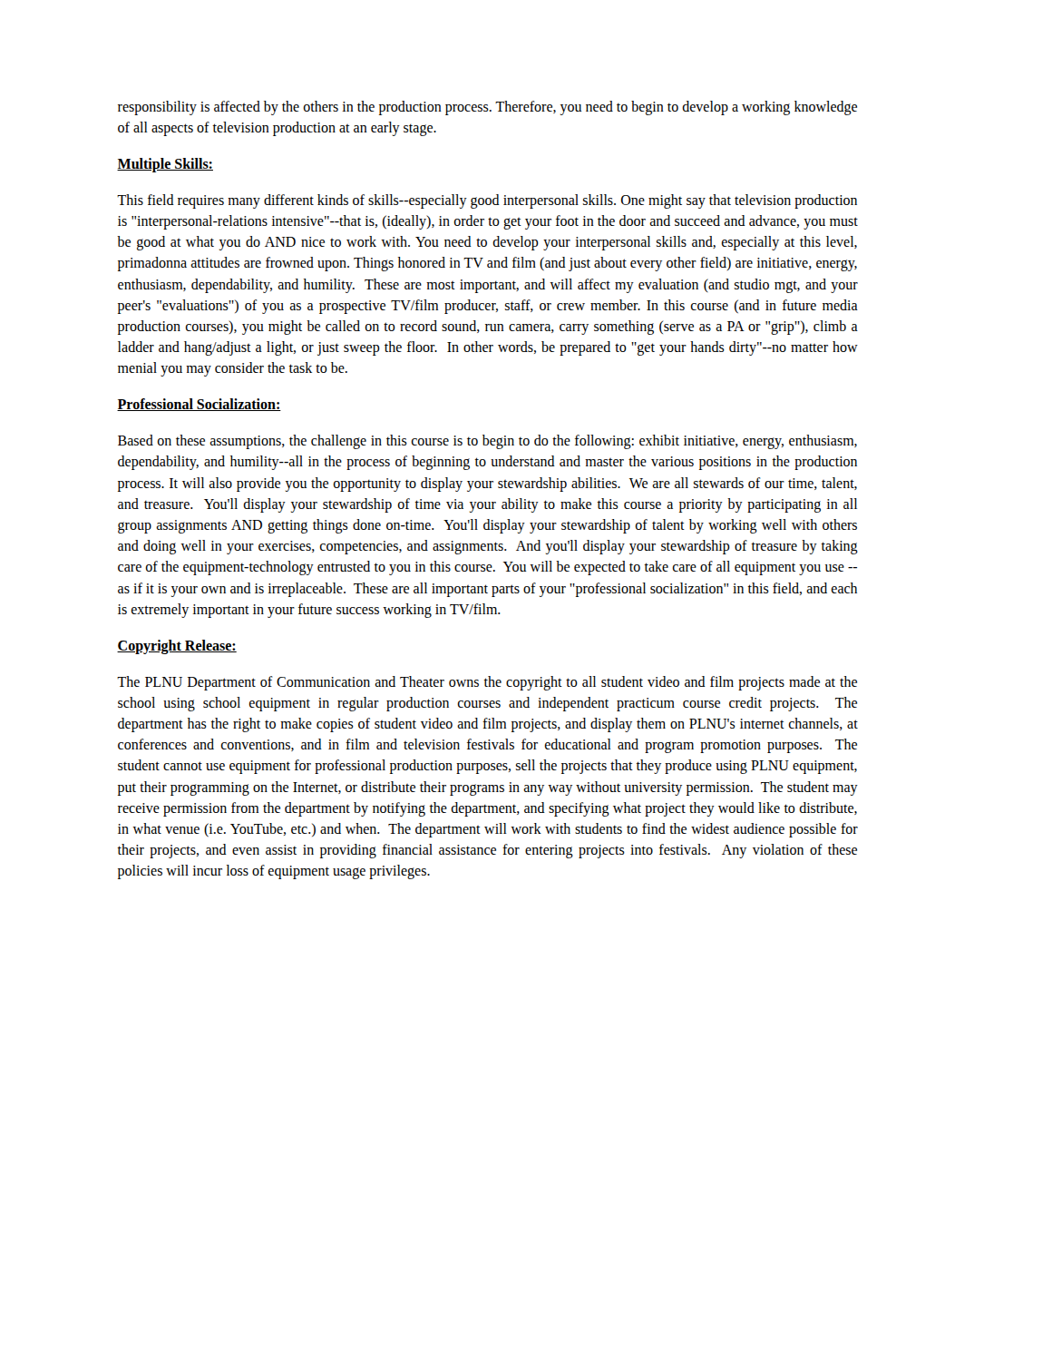responsibility is affected by the others in the production process. Therefore, you need to begin to develop a working knowledge of all aspects of television production at an early stage.
Multiple Skills:
This field requires many different kinds of skills--especially good interpersonal skills. One might say that television production is "interpersonal-relations intensive"--that is, (ideally), in order to get your foot in the door and succeed and advance, you must be good at what you do AND nice to work with. You need to develop your interpersonal skills and, especially at this level, primadonna attitudes are frowned upon. Things honored in TV and film (and just about every other field) are initiative, energy, enthusiasm, dependability, and humility. These are most important, and will affect my evaluation (and studio mgt, and your peer's "evaluations") of you as a prospective TV/film producer, staff, or crew member. In this course (and in future media production courses), you might be called on to record sound, run camera, carry something (serve as a PA or "grip"), climb a ladder and hang/adjust a light, or just sweep the floor. In other words, be prepared to "get your hands dirty"--no matter how menial you may consider the task to be.
Professional Socialization:
Based on these assumptions, the challenge in this course is to begin to do the following: exhibit initiative, energy, enthusiasm, dependability, and humility--all in the process of beginning to understand and master the various positions in the production process. It will also provide you the opportunity to display your stewardship abilities. We are all stewards of our time, talent, and treasure. You'll display your stewardship of time via your ability to make this course a priority by participating in all group assignments AND getting things done on-time. You'll display your stewardship of talent by working well with others and doing well in your exercises, competencies, and assignments. And you'll display your stewardship of treasure by taking care of the equipment-technology entrusted to you in this course. You will be expected to take care of all equipment you use -- as if it is your own and is irreplaceable. These are all important parts of your "professional socialization" in this field, and each is extremely important in your future success working in TV/film.
Copyright Release:
The PLNU Department of Communication and Theater owns the copyright to all student video and film projects made at the school using school equipment in regular production courses and independent practicum course credit projects. The department has the right to make copies of student video and film projects, and display them on PLNU's internet channels, at conferences and conventions, and in film and television festivals for educational and program promotion purposes. The student cannot use equipment for professional production purposes, sell the projects that they produce using PLNU equipment, put their programming on the Internet, or distribute their programs in any way without university permission. The student may receive permission from the department by notifying the department, and specifying what project they would like to distribute, in what venue (i.e. YouTube, etc.) and when. The department will work with students to find the widest audience possible for their projects, and even assist in providing financial assistance for entering projects into festivals. Any violation of these policies will incur loss of equipment usage privileges.